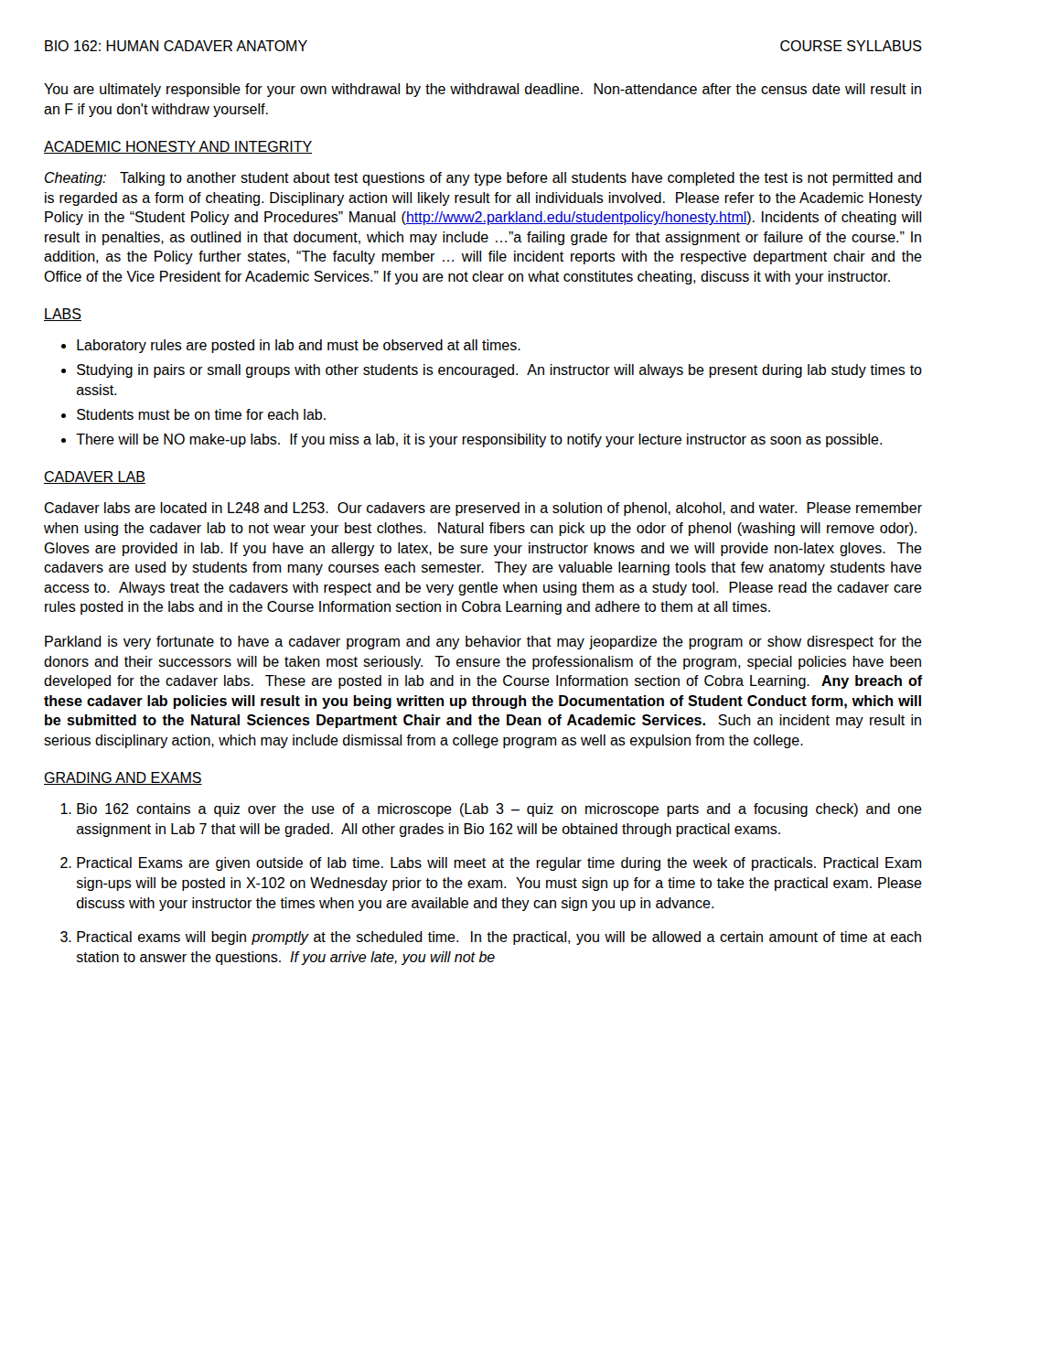BIO 162: HUMAN CADAVER ANATOMY
COURSE SYLLABUS
You are ultimately responsible for your own withdrawal by the withdrawal deadline. Non-attendance after the census date will result in an F if you don't withdraw yourself.
ACADEMIC HONESTY AND INTEGRITY
Cheating: Talking to another student about test questions of any type before all students have completed the test is not permitted and is regarded as a form of cheating. Disciplinary action will likely result for all individuals involved. Please refer to the Academic Honesty Policy in the “Student Policy and Procedures” Manual (http://www2.parkland.edu/studentpolicy/honesty.html). Incidents of cheating will result in penalties, as outlined in that document, which may include …”a failing grade for that assignment or failure of the course.” In addition, as the Policy further states, “The faculty member … will file incident reports with the respective department chair and the Office of the Vice President for Academic Services.” If you are not clear on what constitutes cheating, discuss it with your instructor.
LABS
Laboratory rules are posted in lab and must be observed at all times.
Studying in pairs or small groups with other students is encouraged. An instructor will always be present during lab study times to assist.
Students must be on time for each lab.
There will be NO make-up labs. If you miss a lab, it is your responsibility to notify your lecture instructor as soon as possible.
CADAVER LAB
Cadaver labs are located in L248 and L253. Our cadavers are preserved in a solution of phenol, alcohol, and water. Please remember when using the cadaver lab to not wear your best clothes. Natural fibers can pick up the odor of phenol (washing will remove odor). Gloves are provided in lab. If you have an allergy to latex, be sure your instructor knows and we will provide non-latex gloves. The cadavers are used by students from many courses each semester. They are valuable learning tools that few anatomy students have access to. Always treat the cadavers with respect and be very gentle when using them as a study tool. Please read the cadaver care rules posted in the labs and in the Course Information section in Cobra Learning and adhere to them at all times.
Parkland is very fortunate to have a cadaver program and any behavior that may jeopardize the program or show disrespect for the donors and their successors will be taken most seriously. To ensure the professionalism of the program, special policies have been developed for the cadaver labs. These are posted in lab and in the Course Information section of Cobra Learning. Any breach of these cadaver lab policies will result in you being written up through the Documentation of Student Conduct form, which will be submitted to the Natural Sciences Department Chair and the Dean of Academic Services. Such an incident may result in serious disciplinary action, which may include dismissal from a college program as well as expulsion from the college.
GRADING AND EXAMS
Bio 162 contains a quiz over the use of a microscope (Lab 3 – quiz on microscope parts and a focusing check) and one assignment in Lab 7 that will be graded. All other grades in Bio 162 will be obtained through practical exams.
Practical Exams are given outside of lab time. Labs will meet at the regular time during the week of practicals. Practical Exam sign-ups will be posted in X-102 on Wednesday prior to the exam. You must sign up for a time to take the practical exam. Please discuss with your instructor the times when you are available and they can sign you up in advance.
Practical exams will begin promptly at the scheduled time. In the practical, you will be allowed a certain amount of time at each station to answer the questions. If you arrive late, you will not be